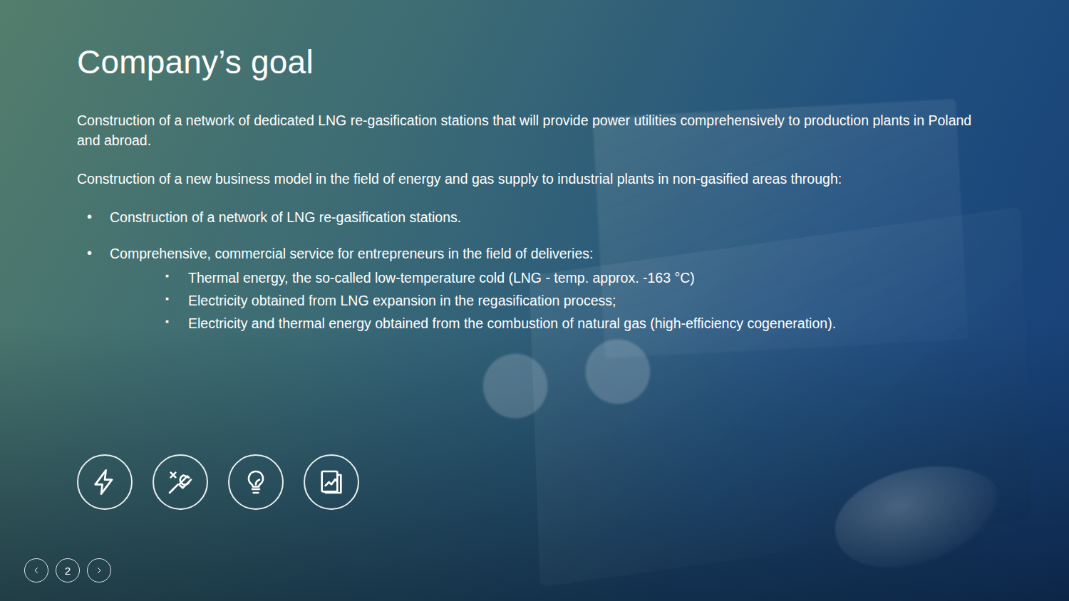Company’s goal
Construction of a network of dedicated LNG re-gasification stations that will provide power utilities comprehensively to production plants in Poland and abroad.
Construction of a new business model in the field of energy and gas supply to industrial plants in non-gasified areas through:
Construction of a network of LNG re-gasification stations.
Comprehensive, commercial service for entrepreneurs in the field of deliveries:
Thermal energy, the so-called low-temperature cold (LNG - temp. approx. -163 °C)
Electricity obtained from LNG expansion in the regasification process;
Electricity and thermal energy obtained from the combustion of natural gas (high-efficiency cogeneration).
2